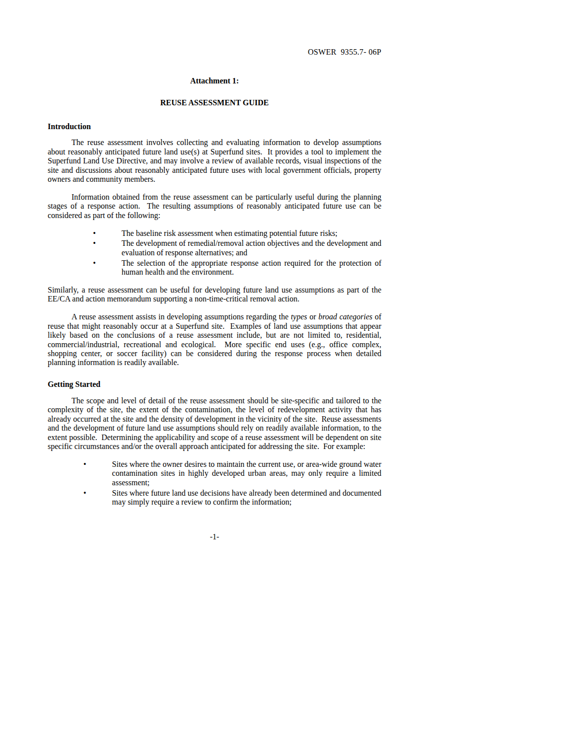OSWER 9355.7- 06P
Attachment 1:
REUSE ASSESSMENT GUIDE
Introduction
The reuse assessment involves collecting and evaluating information to develop assumptions about reasonably anticipated future land use(s) at Superfund sites. It provides a tool to implement the Superfund Land Use Directive, and may involve a review of available records, visual inspections of the site and discussions about reasonably anticipated future uses with local government officials, property owners and community members.
Information obtained from the reuse assessment can be particularly useful during the planning stages of a response action. The resulting assumptions of reasonably anticipated future use can be considered as part of the following:
The baseline risk assessment when estimating potential future risks;
The development of remedial/removal action objectives and the development and evaluation of response alternatives; and
The selection of the appropriate response action required for the protection of human health and the environment.
Similarly, a reuse assessment can be useful for developing future land use assumptions as part of the EE/CA and action memorandum supporting a non-time-critical removal action.
A reuse assessment assists in developing assumptions regarding the types or broad categories of reuse that might reasonably occur at a Superfund site. Examples of land use assumptions that appear likely based on the conclusions of a reuse assessment include, but are not limited to, residential, commercial/industrial, recreational and ecological. More specific end uses (e.g., office complex, shopping center, or soccer facility) can be considered during the response process when detailed planning information is readily available.
Getting Started
The scope and level of detail of the reuse assessment should be site-specific and tailored to the complexity of the site, the extent of the contamination, the level of redevelopment activity that has already occurred at the site and the density of development in the vicinity of the site. Reuse assessments and the development of future land use assumptions should rely on readily available information, to the extent possible. Determining the applicability and scope of a reuse assessment will be dependent on site specific circumstances and/or the overall approach anticipated for addressing the site. For example:
Sites where the owner desires to maintain the current use, or area-wide ground water contamination sites in highly developed urban areas, may only require a limited assessment;
Sites where future land use decisions have already been determined and documented may simply require a review to confirm the information;
-1-